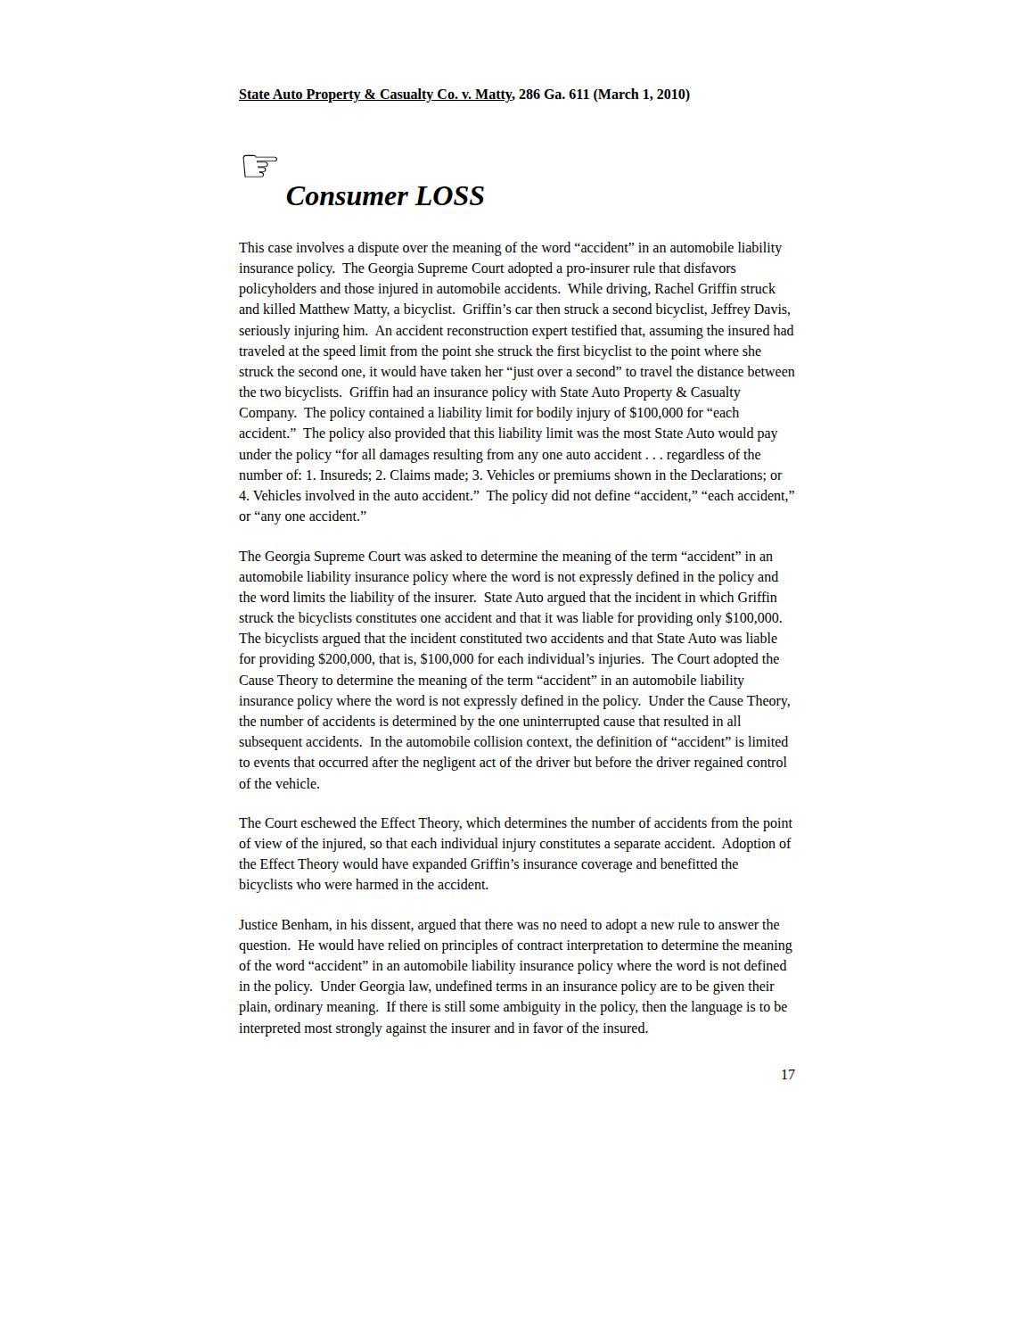State Auto Property & Casualty Co. v. Matty, 286 Ga. 611 (March 1, 2010)
☞
Consumer LOSS
This case involves a dispute over the meaning of the word “accident” in an automobile liability insurance policy. The Georgia Supreme Court adopted a pro-insurer rule that disfavors policyholders and those injured in automobile accidents. While driving, Rachel Griffin struck and killed Matthew Matty, a bicyclist. Griffin’s car then struck a second bicyclist, Jeffrey Davis, seriously injuring him. An accident reconstruction expert testified that, assuming the insured had traveled at the speed limit from the point she struck the first bicyclist to the point where she struck the second one, it would have taken her “just over a second” to travel the distance between the two bicyclists. Griffin had an insurance policy with State Auto Property & Casualty Company. The policy contained a liability limit for bodily injury of $100,000 for “each accident.” The policy also provided that this liability limit was the most State Auto would pay under the policy “for all damages resulting from any one auto accident . . . regardless of the number of: 1. Insureds; 2. Claims made; 3. Vehicles or premiums shown in the Declarations; or 4. Vehicles involved in the auto accident.” The policy did not define “accident,” “each accident,” or “any one accident.”
The Georgia Supreme Court was asked to determine the meaning of the term “accident” in an automobile liability insurance policy where the word is not expressly defined in the policy and the word limits the liability of the insurer. State Auto argued that the incident in which Griffin struck the bicyclists constitutes one accident and that it was liable for providing only $100,000. The bicyclists argued that the incident constituted two accidents and that State Auto was liable for providing $200,000, that is, $100,000 for each individual’s injuries. The Court adopted the Cause Theory to determine the meaning of the term “accident” in an automobile liability insurance policy where the word is not expressly defined in the policy. Under the Cause Theory, the number of accidents is determined by the one uninterrupted cause that resulted in all subsequent accidents. In the automobile collision context, the definition of “accident” is limited to events that occurred after the negligent act of the driver but before the driver regained control of the vehicle.
The Court eschewed the Effect Theory, which determines the number of accidents from the point of view of the injured, so that each individual injury constitutes a separate accident. Adoption of the Effect Theory would have expanded Griffin’s insurance coverage and benefitted the bicyclists who were harmed in the accident.
Justice Benham, in his dissent, argued that there was no need to adopt a new rule to answer the question. He would have relied on principles of contract interpretation to determine the meaning of the word “accident” in an automobile liability insurance policy where the word is not defined in the policy. Under Georgia law, undefined terms in an insurance policy are to be given their plain, ordinary meaning. If there is still some ambiguity in the policy, then the language is to be interpreted most strongly against the insurer and in favor of the insured.
17